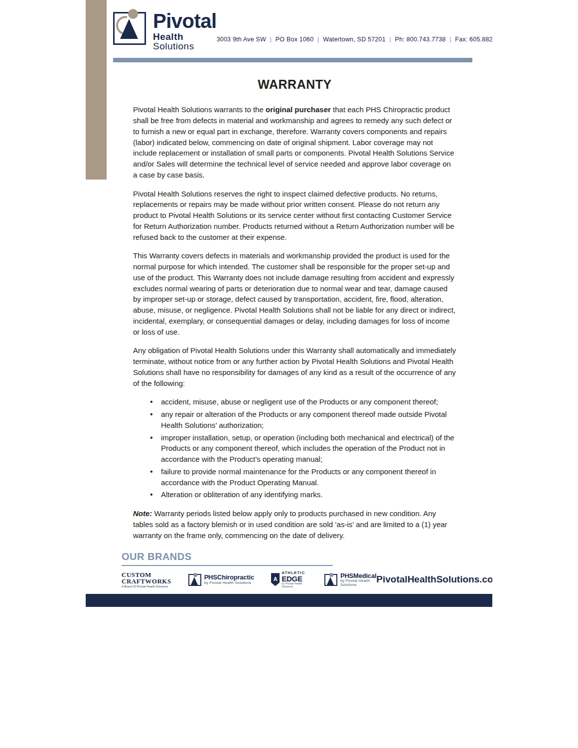Pivotal
Health Solutions
3003 9th Ave SW | PO Box 1060 | Watertown, SD 57201 | Ph: 800.743.7738 | Fax: 605.882.8398
WARRANTY
Pivotal Health Solutions warrants to the original purchaser that each PHS Chiropractic product shall be free from defects in material and workmanship and agrees to remedy any such defect or to furnish a new or equal part in exchange, therefore. Warranty covers components and repairs (labor) indicated below, commencing on date of original shipment. Labor coverage may not include replacement or installation of small parts or components. Pivotal Health Solutions Service and/or Sales will determine the technical level of service needed and approve labor coverage on a case by case basis.
Pivotal Health Solutions reserves the right to inspect claimed defective products. No returns, replacements or repairs may be made without prior written consent. Please do not return any product to Pivotal Health Solutions or its service center without first contacting Customer Service for Return Authorization number. Products returned without a Return Authorization number will be refused back to the customer at their expense.
This Warranty covers defects in materials and workmanship provided the product is used for the normal purpose for which intended. The customer shall be responsible for the proper set-up and use of the product. This Warranty does not include damage resulting from accident and expressly excludes normal wearing of parts or deterioration due to normal wear and tear, damage caused by improper set-up or storage, defect caused by transportation, accident, fire, flood, alteration, abuse, misuse, or negligence. Pivotal Health Solutions shall not be liable for any direct or indirect, incidental, exemplary, or consequential damages or delay, including damages for loss of income or loss of use.
Any obligation of Pivotal Health Solutions under this Warranty shall automatically and immediately terminate, without notice from or any further action by Pivotal Health Solutions and Pivotal Health Solutions shall have no responsibility for damages of any kind as a result of the occurrence of any of the following:
accident, misuse, abuse or negligent use of the Products or any component thereof;
any repair or alteration of the Products or any component thereof made outside Pivotal Health Solutions’ authorization;
improper installation, setup, or operation (including both mechanical and electrical) of the Products or any component thereof, which includes the operation of the Product not in accordance with the Product’s operating manual;
failure to provide normal maintenance for the Products or any component thereof in accordance with the Product Operating Manual.
Alteration or obliteration of any identifying marks.
Note: Warranty periods listed below apply only to products purchased in new condition. Any tables sold as a factory blemish or in used condition are sold ‘as-is’ and are limited to a (1) year warranty on the frame only, commencing on the date of delivery.
OUR BRANDS
CUSTOM
CRAFTWORKS
A Brand Of Pivotal Health Solutions
PHSChiropractic
by Pivotal Health Solutions
A
ATHLETIC
EDGE
by Pivotal Health Solutions
PHSMedical
by Pivotal Health Solutions
PivotalHealthSolutions.com